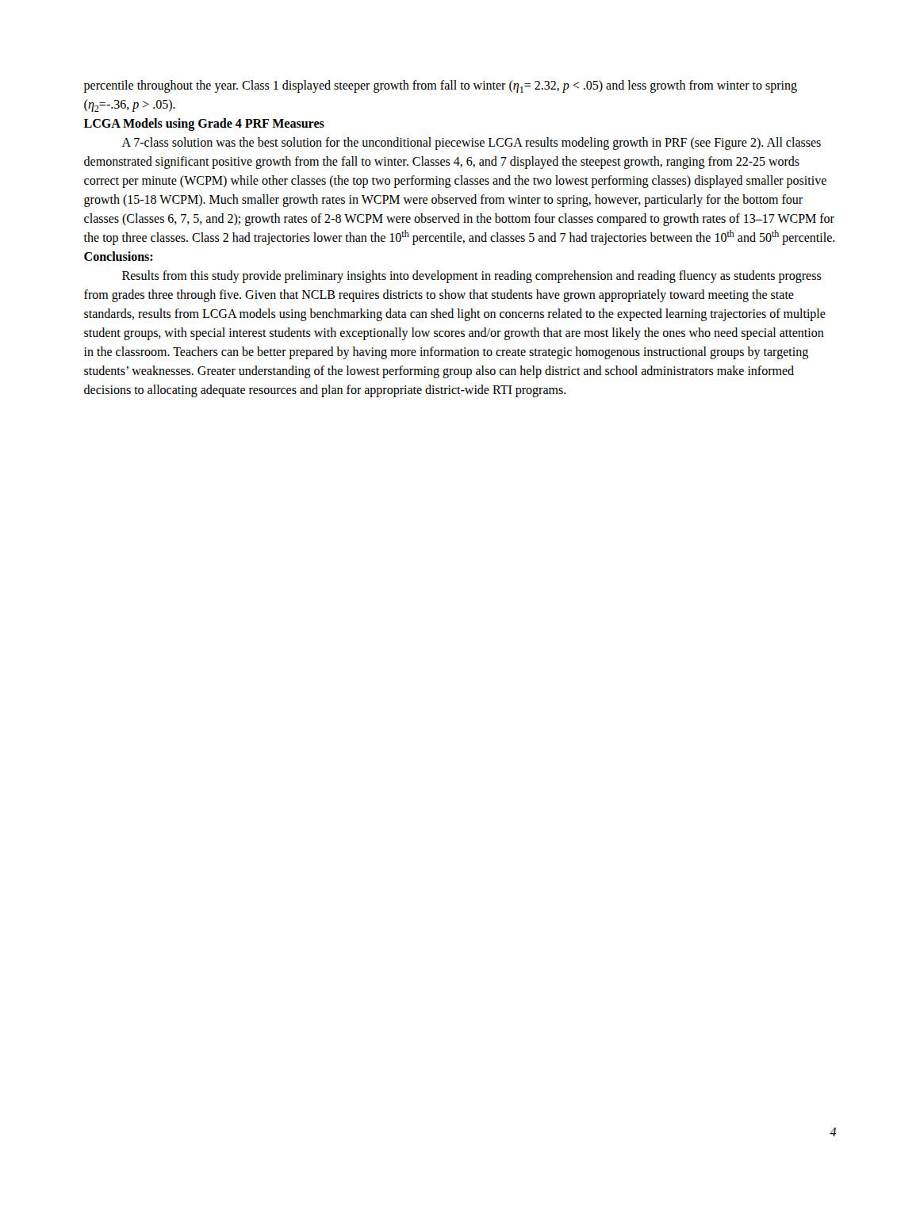percentile throughout the year. Class 1 displayed steeper growth from fall to winter (η1= 2.32, p < .05) and less growth from winter to spring (η2=-.36, p > .05).
LCGA Models using Grade 4 PRF Measures
A 7-class solution was the best solution for the unconditional piecewise LCGA results modeling growth in PRF (see Figure 2). All classes demonstrated significant positive growth from the fall to winter. Classes 4, 6, and 7 displayed the steepest growth, ranging from 22-25 words correct per minute (WCPM) while other classes (the top two performing classes and the two lowest performing classes) displayed smaller positive growth (15-18 WCPM). Much smaller growth rates in WCPM were observed from winter to spring, however, particularly for the bottom four classes (Classes 6, 7, 5, and 2); growth rates of 2-8 WCPM were observed in the bottom four classes compared to growth rates of 13–17 WCPM for the top three classes. Class 2 had trajectories lower than the 10th percentile, and classes 5 and 7 had trajectories between the 10th and 50th percentile.
Conclusions:
Results from this study provide preliminary insights into development in reading comprehension and reading fluency as students progress from grades three through five. Given that NCLB requires districts to show that students have grown appropriately toward meeting the state standards, results from LCGA models using benchmarking data can shed light on concerns related to the expected learning trajectories of multiple student groups, with special interest students with exceptionally low scores and/or growth that are most likely the ones who need special attention in the classroom. Teachers can be better prepared by having more information to create strategic homogenous instructional groups by targeting students’ weaknesses. Greater understanding of the lowest performing group also can help district and school administrators make informed decisions to allocating adequate resources and plan for appropriate district-wide RTI programs.
4